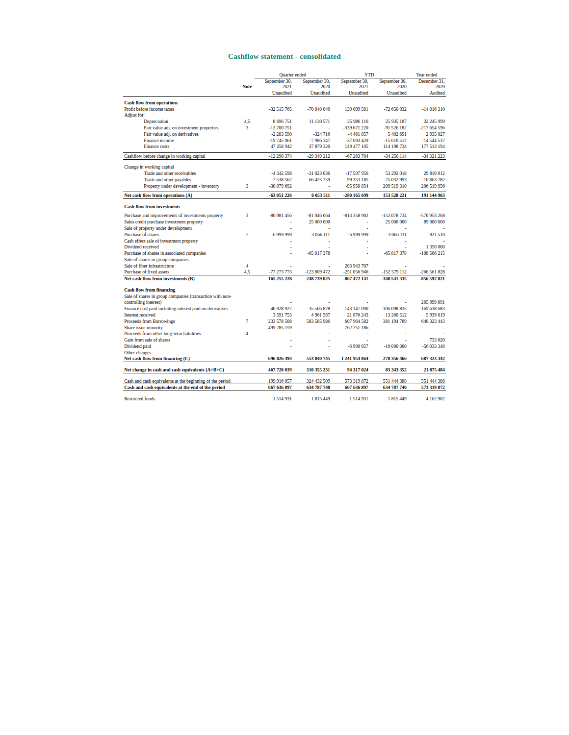Cashflow statement - consolidated
| | | Quarter ended | YTD | Year ended |
| --- | --- | --- | --- | --- |
| | Note | September 30, 2021 | September 30, 2020 | September 30, 2021 | September 30, 2020 | December 31, 2020 |
| | | Unaudited | Unaudited | Unaudited | Unaudited | Audited |
| Cash flow from operations | | | | | | |
| Profit before income taxes | | -32 515 765 | -70 048 040 | 139 099 581 | -72 650 032 | -14 816 310 |
| Adjust for: | | | | | | |
| Depreciation | 4,5 | 8 696 751 | 11 130 571 | 25 986 116 | 25 935 187 | 32 245 999 |
| Fair value adj. on investment properties | 3 | -13 700 751 | - | -339 671 220 | -91 526 182 | -217 654 596 |
| Fair value adj. on derivatives | | -2 283 590 | -324 716 | -4 461 857 | 5 402 691 | 2 935 027 |
| Finance income | | -19 745 961 | -7 986 347 | -37 693 429 | -15 610 512 | -14 544 537 |
| Finance costs | | 47 258 942 | 37 879 320 | 149 477 105 | 114 198 734 | 177 513 194 |
| Cashflow before change in working capital | | -12 290 374 | -29 349 212 | -67 263 704 | -34 250 114 | -34 321 223 |
| Change in working capital | | | | | | |
| Trade and other receivables | | -4 342 598 | -31 023 036 | -17 597 956 | 53 292 018 | 29 810 012 |
| Trade and other payables | | -7 538 562 | 66 425 759 | -99 353 185 | -75 032 993 | -10 863 782 |
| Property under development - inventory | 3 | -38 879 692 | - | -95 950 854 | 209 519 310 | 206 519 956 |
| Net cash flow from operations (A) | | -63 051 226 | 6 053 511 | -280 165 699 | 153 528 221 | 191 144 963 |
| Cash flow from investments | | | | | | |
| Purchase and improvements of investments property | 3 | -80 981 456 | -81 046 064 | -813 358 902 | -152 078 734 | -570 953 268 |
| Sales credit purchase investment property | | - | 25 000 000 | - | 25 000 000 | 89 000 000 |
| Sale of property under development | | - | - | - | - | - |
| Purchase of shares | 7 | -6 999 999 | -3 066 111 | -6 999 999 | -3 066 111 | -921 510 |
| Cash effect sale of investment property | | - | - | - | - | - |
| Dividend received | | - | - | - | - | 1 350 000 |
| Purchase of shares in associated companies | | - | -65 817 378 | - | -65 817 378 | -108 506 215 |
| Sale of shares in group companies | | - | - | - | - | - |
| Sale of fiber infrastructure | 4 | - | - | 203 943 707 | - | - |
| Purchase of fixed assets | 4,5 | -77 273 773 | -123 809 472 | -251 056 946 | -152 579 112 | -266 561 828 |
| Net cash flow from investments (B) | | -165 255 228 | -248 739 025 | -867 472 141 | -348 541 335 | -856 592 821 |
| Cash flow from financing | | | | | | |
| Sale of shares in group companies (transaction with non- | | | | | | |
| controlling interest) | | - | - | - | - | 265 999 891 |
| Finance cost paid including interest paid on derivatives | | -40 928 927 | -35 506 828 | -143 147 090 | -106 098 835 | -169 638 683 |
| Interest received | | 3 591 753 | 4 961 587 | 21 876 243 | 13 260 512 | 5 939 019 |
| Proceeds from Borrowings | 7 | 233 578 508 | 583 585 986 | 607 964 582 | 381 194 789 | 640 323 443 |
| Share issue minority | | 499 785 159 | - | 762 251 186 | - | - |
| Proceeds from other long-term liabilities | 4 | - | - | - | - | - |
| Gain from sale of shares | | - | - | - | - | 733 020 |
| Dividend paid | | - | - | -6 990 057 | -10 000 000 | -56 033 348 |
| Other changes | | - | - | - | - | - |
| Net cash flow from financing (C) | | 696 026 493 | 553 040 745 | 1 241 954 864 | 278 356 466 | 687 323 342 |
| Net change in cash and cash equivalents (A+B+C) | | 467 720 039 | 310 355 231 | 94 317 024 | 83 343 352 | 21 875 484 |
| Cash and cash equivalents at the beginning of the period | | 199 916 857 | 324 432 509 | 573 319 872 | 551 444 388 | 551 444 388 |
| Cash and cash equivalents at the end of the period | | 667 636 897 | 634 787 740 | 667 636 897 | 634 787 740 | 573 319 872 |
| Restricted funds | | 1 514 931 | 1 815 449 | 1 514 931 | 1 815 449 | 4 162 902 |